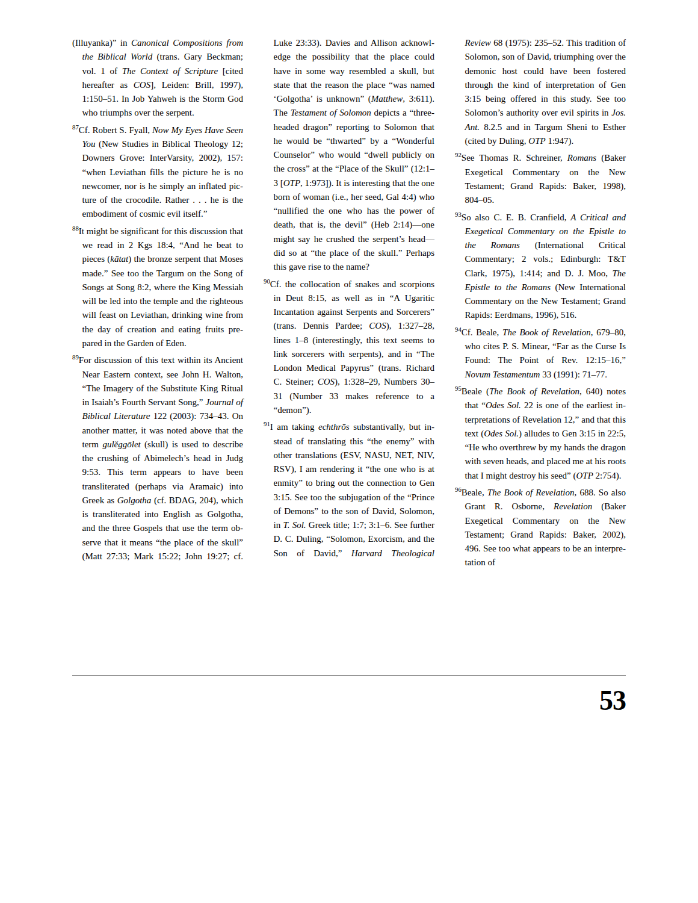(Illuyanka)” in Canonical Compositions from the Biblical World (trans. Gary Beckman; vol. 1 of The Context of Scripture [cited hereafter as COS], Leiden: Brill, 1997), 1:150–51. In Job Yahweh is the Storm God who triumphs over the serpent.
87Cf. Robert S. Fyall, Now My Eyes Have Seen You (New Studies in Biblical Theology 12; Downers Grove: InterVarsity, 2002), 157: “when Leviathan fills the picture he is no newcomer, nor is he simply an inflated picture of the crocodile. Rather . . . he is the embodiment of cosmic evil itself.”
88It might be significant for this discussion that we read in 2 Kgs 18:4, “And he beat to pieces (kātat) the bronze serpent that Moses made.” See too the Targum on the Song of Songs at Song 8:2, where the King Messiah will be led into the temple and the righteous will feast on Leviathan, drinking wine from the day of creation and eating fruits prepared in the Garden of Eden.
89For discussion of this text within its Ancient Near Eastern context, see John H. Walton, “The Imagery of the Substitute King Ritual in Isaiah’s Fourth Servant Song,” Journal of Biblical Literature 122 (2003): 734–43. On another matter, it was noted above that the term gulĕggōlet (skull) is used to describe the crushing of Abimelech’s head in Judg 9:53. This term appears to have been transliterated (perhaps via Aramaic) into Greek as Golgotha (cf. BDAG, 204), which is transliterated into English as Golgotha, and the three Gospels that use the term observe that it means “the place of the skull” (Matt 27:33; Mark 15:22; John 19:27; cf. Luke 23:33). Davies and Allison acknowledge the possibility that the place could have in some way resembled a skull, but state that the reason the place “was named ‘Golgotha’ is unknown” (Matthew, 3:611). The Testament of Solomon depicts a “three-headed dragon” reporting to Solomon that he would be “thwarted” by a “Wonderful Counselor” who would “dwell publicly on the cross” at the “Place of the Skull” (12:1–3 [OTP, 1:973]). It is interesting that the one born of woman (i.e., her seed, Gal 4:4) who “nullified the one who has the power of death, that is, the devil” (Heb 2:14)—one might say he crushed the serpent’s head—did so at “the place of the skull.” Perhaps this gave rise to the name?
90Cf. the collocation of snakes and scorpions in Deut 8:15, as well as in “A Ugaritic Incantation against Serpents and Sorcerers” (trans. Dennis Pardee; COS), 1:327–28, lines 1–8 (interestingly, this text seems to link sorcerers with serpents), and in “The London Medical Papyrus” (trans. Richard C. Steiner; COS), 1:328–29, Numbers 30–31 (Number 33 makes reference to a “demon”).
91I am taking echthrōs substantivally, but instead of translating this “the enemy” with other translations (ESV, NASU, NET, NIV, RSV), I am rendering it “the one who is at enmity” to bring out the connection to Gen 3:15. See too the subjugation of the “Prince of Demons” to the son of David, Solomon, in T. Sol. Greek title; 1:7; 3:1–6. See further D. C. Duling, “Solomon, Exorcism, and the Son of David,” Harvard Theological Review 68 (1975): 235–52. This tradition of Solomon, son of David, triumphing over the demonic host could have been fostered through the kind of interpretation of Gen 3:15 being offered in this study. See too Solomon’s authority over evil spirits in Jos. Ant. 8.2.5 and in Targum Sheni to Esther (cited by Duling, OTP 1:947).
92See Thomas R. Schreiner, Romans (Baker Exegetical Commentary on the New Testament; Grand Rapids: Baker, 1998), 804–05.
93So also C. E. B. Cranfield, A Critical and Exegetical Commentary on the Epistle to the Romans (International Critical Commentary; 2 vols.; Edinburgh: T&T Clark, 1975), 1:414; and D. J. Moo, The Epistle to the Romans (New International Commentary on the New Testament; Grand Rapids: Eerdmans, 1996), 516.
94Cf. Beale, The Book of Revelation, 679–80, who cites P. S. Minear, “Far as the Curse Is Found: The Point of Rev. 12:15–16,” Novum Testamentum 33 (1991): 71–77.
95Beale (The Book of Revelation, 640) notes that “Odes Sol. 22 is one of the earliest interpretations of Revelation 12,” and that this text (Odes Sol.) alludes to Gen 3:15 in 22:5, “He who overthrew by my hands the dragon with seven heads, and placed me at his roots that I might destroy his seed” (OTP 2:754).
96Beale, The Book of Revelation, 688. So also Grant R. Osborne, Revelation (Baker Exegetical Commentary on the New Testament; Grand Rapids: Baker, 2002), 496. See too what appears to be an interpretation of
53